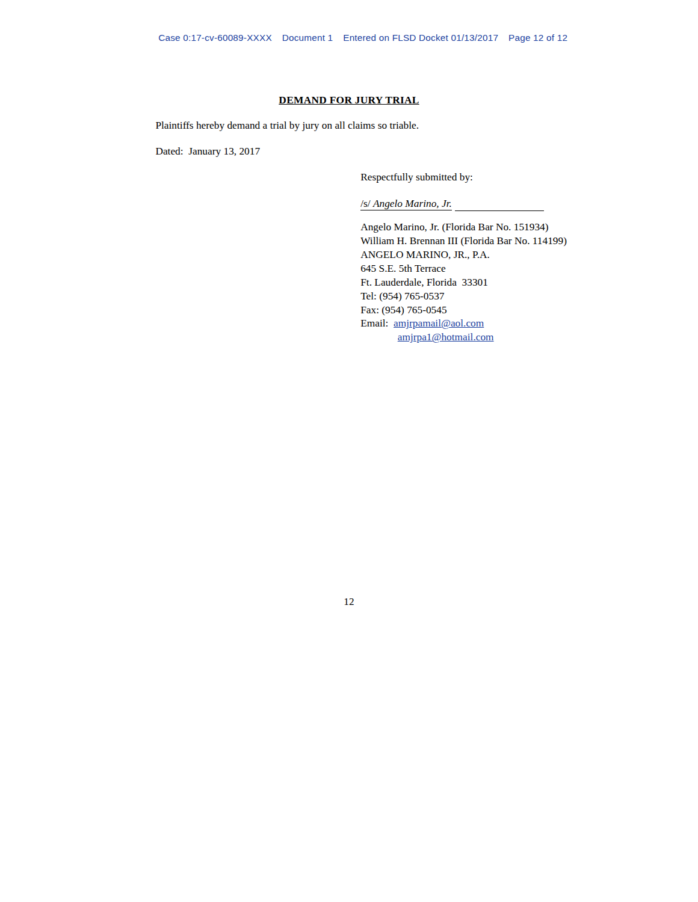Case 0:17-cv-60089-XXXX Document 1 Entered on FLSD Docket 01/13/2017 Page 12 of 12
DEMAND FOR JURY TRIAL
Plaintiffs hereby demand a trial by jury on all claims so triable.
Dated: January 13, 2017
Respectfully submitted by:
/s/ Angelo Marino, Jr.
Angelo Marino, Jr. (Florida Bar No. 151934)
William H. Brennan III (Florida Bar No. 114199)
ANGELO MARINO, JR., P.A.
645 S.E. 5th Terrace
Ft. Lauderdale, Florida 33301
Tel: (954) 765-0537
Fax: (954) 765-0545
Email: amjrpamail@aol.com
amjrpa1@hotmail.com
12